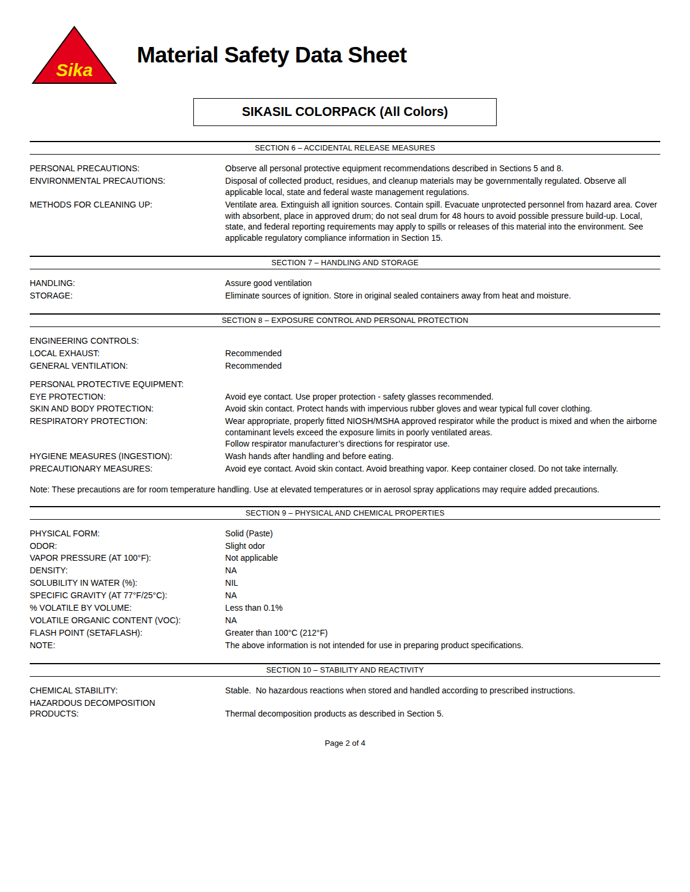Sika ®
Material Safety Data Sheet
SIKASIL COLORPACK (All Colors)
SECTION 6 – ACCIDENTAL RELEASE MEASURES
| PERSONAL PRECAUTIONS: | Observe all personal protective equipment recommendations described in Sections 5 and 8. |
| ENVIRONMENTAL PRECAUTIONS: | Disposal of collected product, residues, and cleanup materials may be governmentally regulated. Observe all applicable local, state and federal waste management regulations. |
| METHODS FOR CLEANING UP: | Ventilate area. Extinguish all ignition sources. Contain spill. Evacuate unprotected personnel from hazard area. Cover with absorbent, place in approved drum; do not seal drum for 48 hours to avoid possible pressure build-up. Local, state, and federal reporting requirements may apply to spills or releases of this material into the environment. See applicable regulatory compliance information in Section 15. |
SECTION 7 – HANDLING AND STORAGE
| HANDLING: | Assure good ventilation |
| STORAGE: | Eliminate sources of ignition. Store in original sealed containers away from heat and moisture. |
SECTION 8 – EXPOSURE CONTROL AND PERSONAL PROTECTION
| ENGINEERING CONTROLS: | |
| LOCAL EXHAUST: | Recommended |
| GENERAL VENTILATION: | Recommended |
| PERSONAL PROTECTIVE EQUIPMENT: | |
| EYE PROTECTION: | Avoid eye contact. Use proper protection - safety glasses recommended. |
| SKIN AND BODY PROTECTION: | Avoid skin contact. Protect hands with impervious rubber gloves and wear typical full cover clothing. |
| RESPIRATORY PROTECTION: | Wear appropriate, properly fitted NIOSH/MSHA approved respirator while the product is mixed and when the airborne contaminant levels exceed the exposure limits in poorly ventilated areas. Follow respirator manufacturer’s directions for respirator use. |
| HYGIENE MEASURES (INGESTION): | Wash hands after handling and before eating. |
| PRECAUTIONARY MEASURES: | Avoid eye contact. Avoid skin contact. Avoid breathing vapor. Keep container closed. Do not take internally. |
Note: These precautions are for room temperature handling. Use at elevated temperatures or in aerosol spray applications may require added precautions.
SECTION 9 – PHYSICAL AND CHEMICAL PROPERTIES
| PHYSICAL FORM: | Solid (Paste) |
| ODOR: | Slight odor |
| VAPOR PRESSURE (AT 100°F): | Not applicable |
| DENSITY: | NA |
| SOLUBILITY IN WATER (%): | NIL |
| SPECIFIC GRAVITY (AT 77°F/25°C): | NA |
| % VOLATILE BY VOLUME: | Less than 0.1% |
| VOLATILE ORGANIC CONTENT (VOC): | NA |
| FLASH POINT (SETAFLASH): | Greater than 100°C (212°F) |
| NOTE: | The above information is not intended for use in preparing product specifications. |
SECTION 10 – STABILITY AND REACTIVITY
| CHEMICAL STABILITY: | Stable. No hazardous reactions when stored and handled according to prescribed instructions. |
| HAZARDOUS DECOMPOSITION PRODUCTS: | Thermal decomposition products as described in Section 5. |
Page 2 of 4